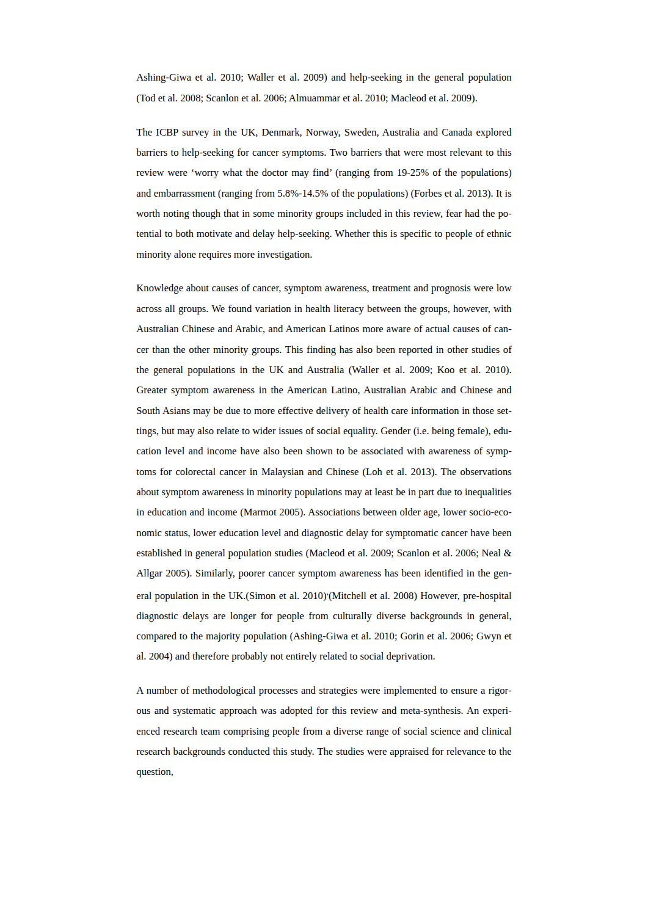Ashing-Giwa et al. 2010; Waller et al. 2009) and help-seeking in the general population (Tod et al. 2008; Scanlon et al. 2006; Almuammar et al. 2010; Macleod et al. 2009).
The ICBP survey in the UK, Denmark, Norway, Sweden, Australia and Canada explored barriers to help-seeking for cancer symptoms. Two barriers that were most relevant to this review were ‘worry what the doctor may find’ (ranging from 19-25% of the populations) and embarrassment (ranging from 5.8%-14.5% of the populations) (Forbes et al. 2013). It is worth noting though that in some minority groups included in this review, fear had the potential to both motivate and delay help-seeking. Whether this is specific to people of ethnic minority alone requires more investigation.
Knowledge about causes of cancer, symptom awareness, treatment and prognosis were low across all groups. We found variation in health literacy between the groups, however, with Australian Chinese and Arabic, and American Latinos more aware of actual causes of cancer than the other minority groups. This finding has also been reported in other studies of the general populations in the UK and Australia (Waller et al. 2009; Koo et al. 2010). Greater symptom awareness in the American Latino, Australian Arabic and Chinese and South Asians may be due to more effective delivery of health care information in those settings, but may also relate to wider issues of social equality. Gender (i.e. being female), education level and income have also been shown to be associated with awareness of symptoms for colorectal cancer in Malaysian and Chinese (Loh et al. 2013). The observations about symptom awareness in minority populations may at least be in part due to inequalities in education and income (Marmot 2005). Associations between older age, lower socio-economic status, lower education level and diagnostic delay for symptomatic cancer have been established in general population studies (Macleod et al. 2009; Scanlon et al. 2006; Neal & Allgar 2005). Similarly, poorer cancer symptom awareness has been identified in the general population in the UK.(Simon et al. 2010),(Mitchell et al. 2008) However, pre-hospital diagnostic delays are longer for people from culturally diverse backgrounds in general, compared to the majority population (Ashing-Giwa et al. 2010; Gorin et al. 2006; Gwyn et al. 2004) and therefore probably not entirely related to social deprivation.
A number of methodological processes and strategies were implemented to ensure a rigorous and systematic approach was adopted for this review and meta-synthesis. An experienced research team comprising people from a diverse range of social science and clinical research backgrounds conducted this study. The studies were appraised for relevance to the question,